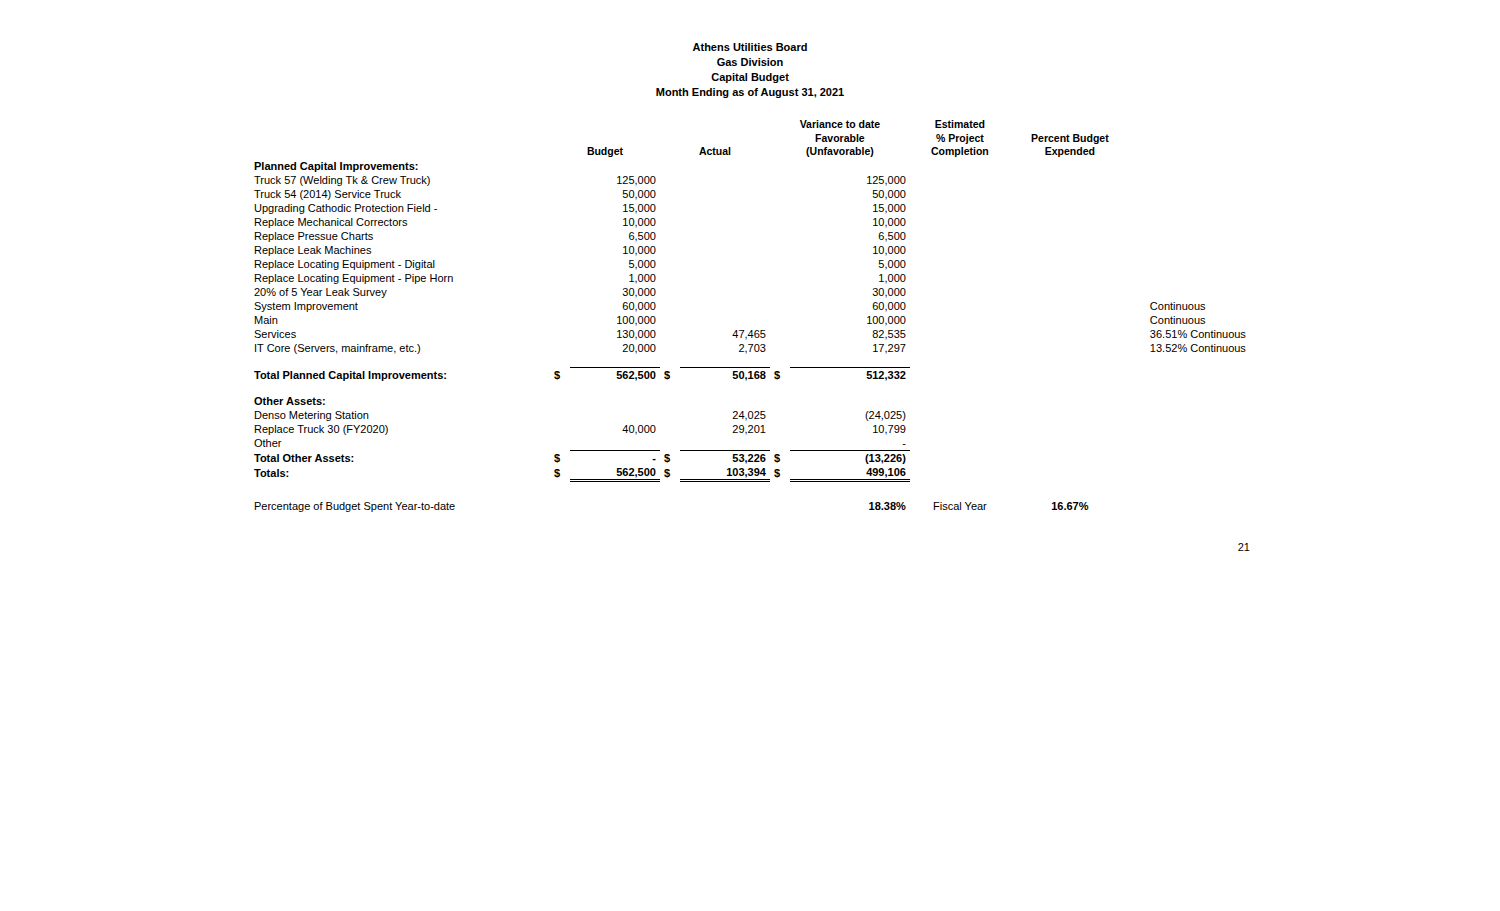Athens Utilities Board
Gas Division
Capital Budget
Month Ending as of August 31, 2021
| | Budget | Actual | Variance to date Favorable (Unfavorable) | Estimated % Project Completion | Percent Budget Expended | |
| --- | --- | --- | --- | --- | --- | --- |
| Planned Capital Improvements: | |
| Truck 57 (Welding Tk & Crew Truck) | | 125,000 | | | | 125,000 | | | |
| Truck 54 (2014) Service Truck | | 50,000 | | | | 50,000 | | | |
| Upgrading Cathodic Protection Field - | | 15,000 | | | | 15,000 | | | |
| Replace Mechanical Correctors | | 10,000 | | | | 10,000 | | | |
| Replace Pressue Charts | | 6,500 | | | | 6,500 | | | |
| Replace Leak Machines | | 10,000 | | | | 10,000 | | | |
| Replace Locating Equipment - Digital | | 5,000 | | | | 5,000 | | | |
| Replace Locating Equipment - Pipe Horn | | 1,000 | | | | 1,000 | | | |
| 20% of 5 Year Leak Survey | | 30,000 | | | | 30,000 | | | |
| System Improvement | | 60,000 | | | | 60,000 | | | Continuous |
| Main | | 100,000 | | | | 100,000 | | | Continuous |
| Services | | 130,000 | | 47,465 | | 82,535 | | | 36.51% Continuous |
| IT Core (Servers, mainframe, etc.) | | 20,000 | | 2,703 | | 17,297 | | | 13.52% Continuous |
| Total Planned Capital Improvements: | $ | 562,500 | $ | 50,168 | $ | 512,332 | | | |
| Other Assets: | |
| Denso Metering Station | | | | 24,025 | | (24,025) | | | |
| Replace Truck 30 (FY2020) | | 40,000 | | 29,201 | | 10,799 | | | |
| Other | | | | | | - | | | |
| Total Other Assets: | $ | - | $ | 53,226 | $ | (13,226) | | | |
| Totals: | $ | 562,500 | $ | 103,394 | $ | 499,106 | | | |
| Percentage of Budget Spent Year-to-date | | 18.38% | Fiscal Year | 16.67% | |
21